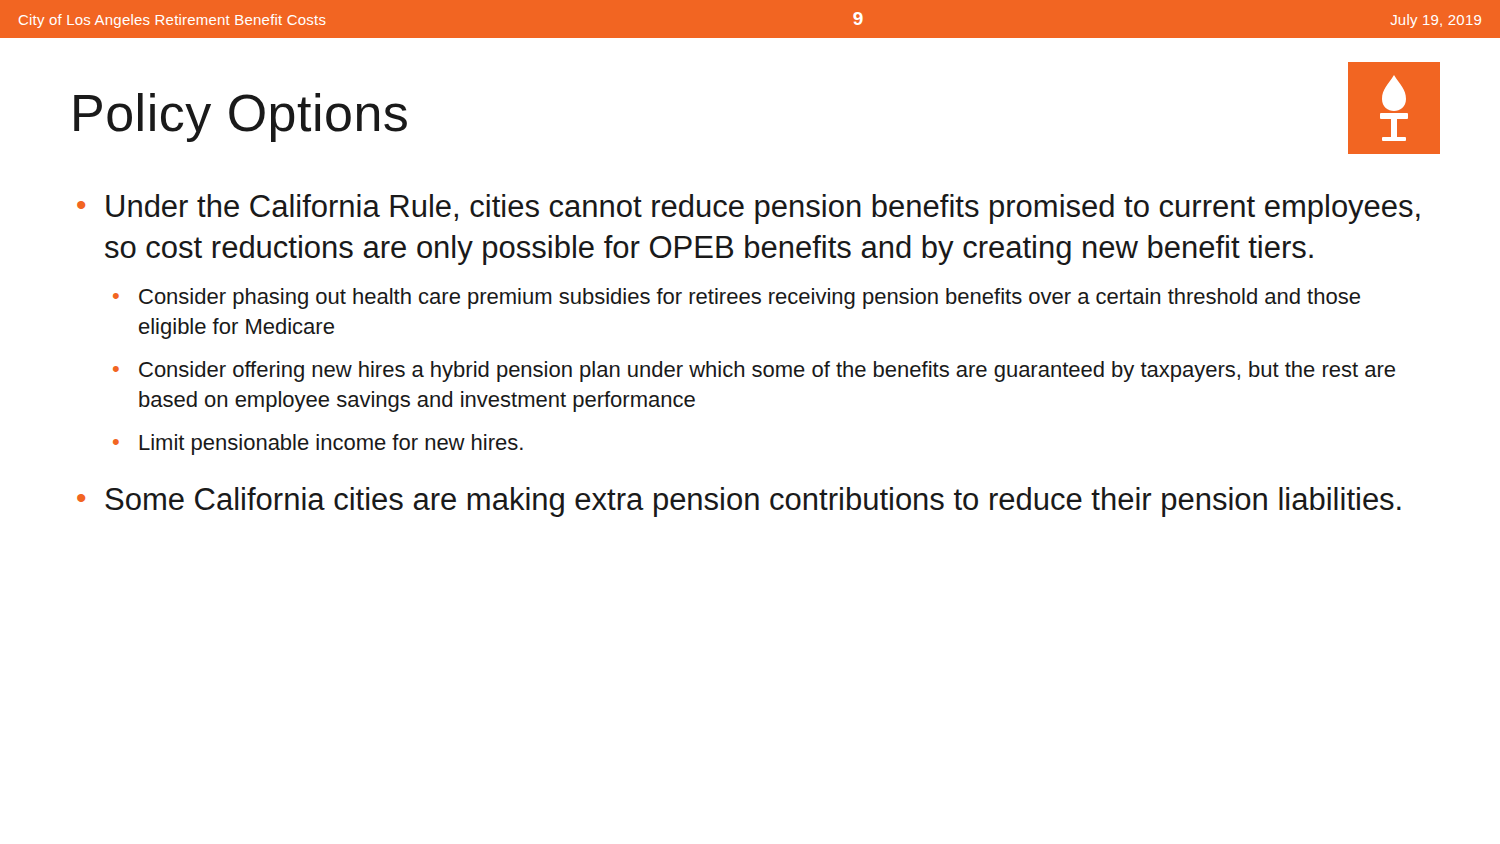City of Los Angeles Retirement Benefit Costs
9
July 19, 2019
Policy Options
Under the California Rule, cities cannot reduce pension benefits promised to current employees, so cost reductions are only possible for OPEB benefits and by creating new benefit tiers.
Consider phasing out health care premium subsidies for retirees receiving pension benefits over a certain threshold and those eligible for Medicare
Consider offering new hires a hybrid pension plan under which some of the benefits are guaranteed by taxpayers, but the rest are based on employee savings and investment performance
Limit pensionable income for new hires.
Some California cities are making extra pension contributions to reduce their pension liabilities.